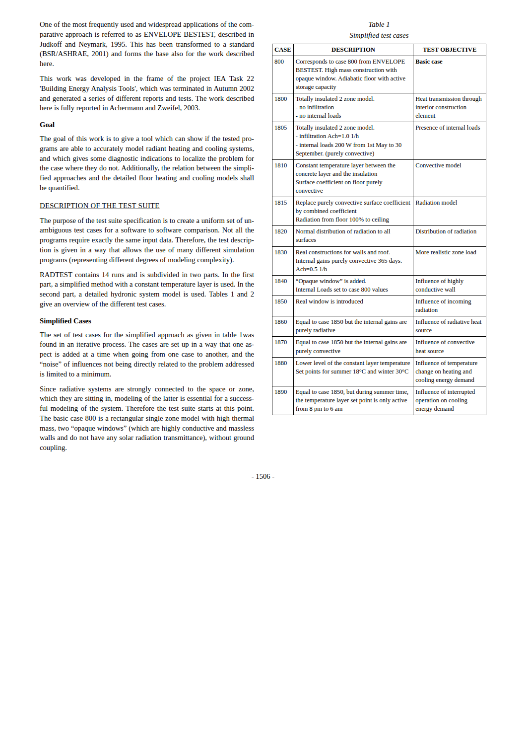One of the most frequently used and widespread applications of the comparative approach is referred to as ENVELOPE BESTEST, described in Judkoff and Neymark, 1995. This has been transformed to a standard (BSR/ASHRAE, 2001) and forms the base also for the work described here.
This work was developed in the frame of the project IEA Task 22 'Building Energy Analysis Tools', which was terminated in Autumn 2002 and generated a series of different reports and tests. The work described here is fully reported in Achermann and Zweifel, 2003.
Goal
The goal of this work is to give a tool which can show if the tested programs are able to accurately model radiant heating and cooling systems, and which gives some diagnostic indications to localize the problem for the case where they do not. Additionally, the relation between the simplified approaches and the detailed floor heating and cooling models shall be quantified.
Description of the test suite
The purpose of the test suite specification is to create a uniform set of unambiguous test cases for a software to software comparison. Not all the programs require exactly the same input data. Therefore, the test description is given in a way that allows the use of many different simulation programs (representing different degrees of modeling complexity).
RADTEST contains 14 runs and is subdivided in two parts. In the first part, a simplified method with a constant temperature layer is used. In the second part, a detailed hydronic system model is used. Tables 1 and 2 give an overview of the different test cases.
Simplified Cases
The set of test cases for the simplified approach as given in table 1was found in an iterative process. The cases are set up in a way that one aspect is added at a time when going from one case to another, and the “noise” of influences not being directly related to the problem addressed is limited to a minimum.
Since radiative systems are strongly connected to the space or zone, which they are sitting in, modeling of the latter is essential for a successful modeling of the system. Therefore the test suite starts at this point. The basic case 800 is a rectangular single zone model with high thermal mass, two “opaque windows” (which are highly conductive and massless walls and do not have any solar radiation transmittance), without ground coupling.
Table 1
Simplified test cases
| CASE | DESCRIPTION | TEST OBJECTIVE |
| --- | --- | --- |
| 800 | Corresponds to case 800 from ENVELOPE BESTEST. High mass construction with opaque window. Adiabatic floor with active storage capacity | Basic case |
| 1800 | Totally insulated 2 zone model. - no infiltration - no internal loads | Heat transmission through interior construction element |
| 1805 | Totally insulated 2 zone model. - infiltration Ach=1.0 1/h - internal loads 200 W from 1st May to 30 September. (purely convective) | Presence of internal loads |
| 1810 | Constant temperature layer between the concrete layer and the insulation Surface coefficient on floor purely convective | Convective model |
| 1815 | Replace purely convective surface coefficient by combined coefficient Radiation from floor 100% to ceiling | Radiation model |
| 1820 | Normal distribution of radiation to all surfaces | Distribution of radiation |
| 1830 | Real constructions for walls and roof. Internal gains purely convective 365 days. Ach=0.5 1/h | More realistic zone load |
| 1840 | “Opaque window” is added. Internal Loads set to case 800 values | Influence of highly conductive wall |
| 1850 | Real window is introduced | Influence of incoming radiation |
| 1860 | Equal to case 1850 but the internal gains are purely radiative | Influence of radiative heat source |
| 1870 | Equal to case 1850 but the internal gains are purely convective | Influence of convective heat source |
| 1880 | Lower level of the constant layer temperature Set points for summer 18°C and winter 30°C | Influence of temperature change on heating and cooling energy demand |
| 1890 | Equal to case 1850, but during summer time, the temperature layer set point is only active from 8 pm to 6 am | Influence of interrupted operation on cooling energy demand |
- 1506 -